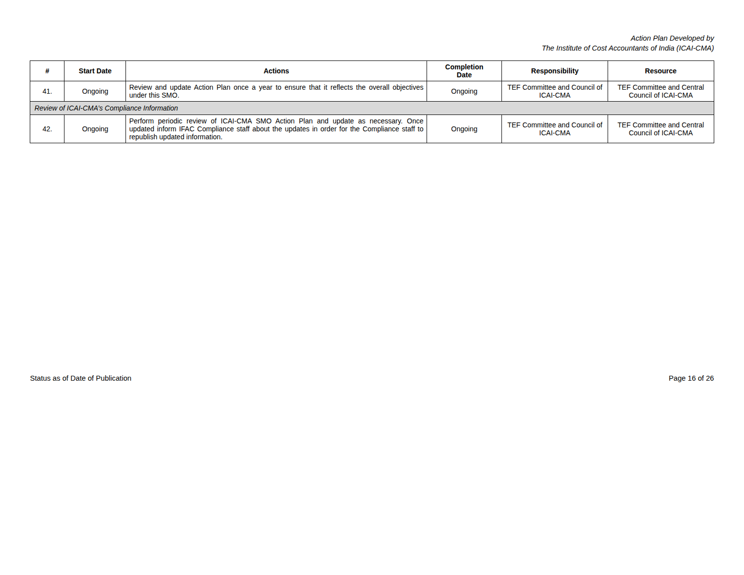Action Plan Developed by
The Institute of Cost Accountants of India (ICAI-CMA)
| # | Start Date | Actions | Completion Date | Responsibility | Resource |
| --- | --- | --- | --- | --- | --- |
| 41. | Ongoing | Review and update Action Plan once a year to ensure that it reflects the overall objectives under this SMO. | Ongoing | TEF Committee and Council of ICAI-CMA | TEF Committee and Central Council of ICAI-CMA |
| Review of ICAI-CMA’s Compliance Information |
| 42. | Ongoing | Perform periodic review of ICAI-CMA SMO Action Plan and update as necessary. Once updated inform IFAC Compliance staff about the updates in order for the Compliance staff to republish updated information. | Ongoing | TEF Committee and Council of ICAI-CMA | TEF Committee and Central Council of ICAI-CMA |
Status as of Date of Publication Page 16 of 26